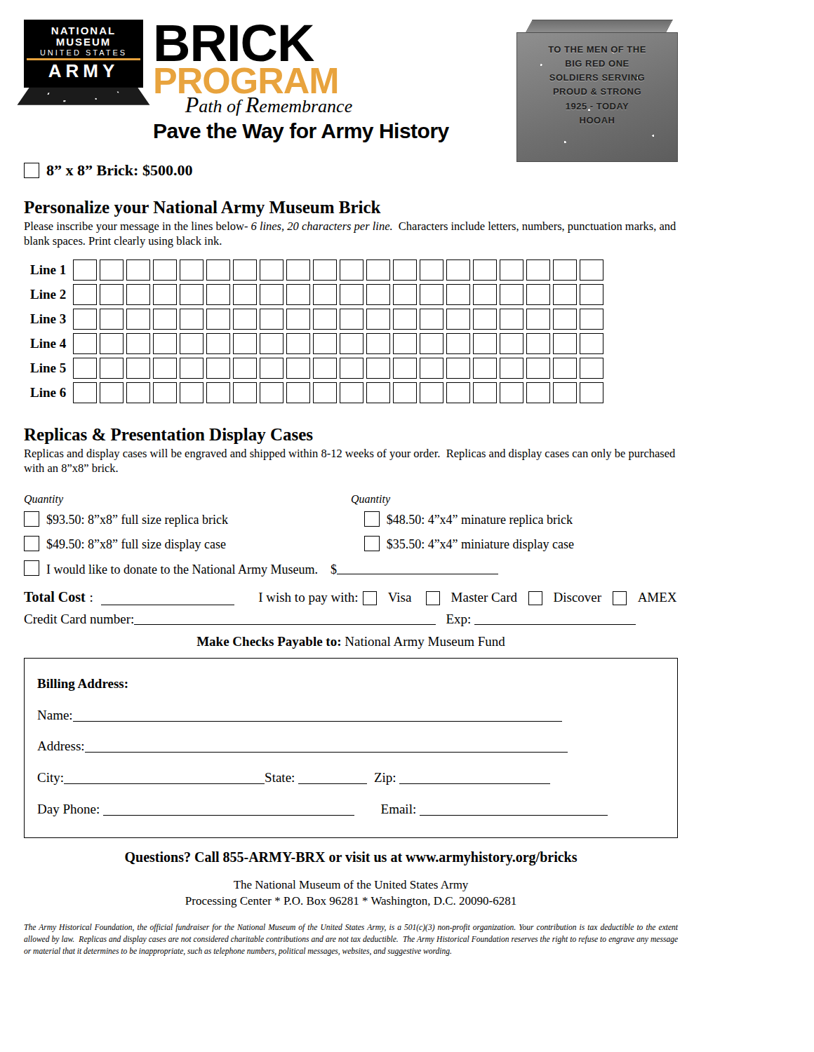NATIONAL
MUSEUM
UNITED STATES
ARMY
BRICK
PROGRAM
Path of Remembrance
Pave the Way for Army History
TO THE MEN OF THE
BIG RED ONE
SOLDIERS SERVING
PROUD & STRONG
1925 - TODAY
HOOAH
8” x 8” Brick: $500.00
Personalize your National Army Museum Brick
Please inscribe your message in the lines below- 6 lines, 20 characters per line. Characters include letters, numbers, punctuation marks, and blank spaces. Print clearly using black ink.
| Line 1 | | | | | | | | | | | | | | | | | | | | |
| Line 2 | | | | | | | | | | | | | | | | | | | | |
| Line 3 | | | | | | | | | | | | | | | | | | | | |
| Line 4 | | | | | | | | | | | | | | | | | | | | |
| Line 5 | | | | | | | | | | | | | | | | | | | | |
| Line 6 | | | | | | | | | | | | | | | | | | | | |
Replicas & Presentation Display Cases
Replicas and display cases will be engraved and shipped within 8-12 weeks of your order. Replicas and display cases can only be purchased with an 8”x8” brick.
Quantity
Quantity
| $93.50: 8”x8” full size replica brick | $48.50: 4”x4” minature replica brick |
| $49.50: 8”x8” full size display case | $35.50: 4”x4” miniature display case |
I would like to donate to the National Army Museum. $
Total Cost: I wish to pay with: Visa Master Card Discover AMEX
Credit Card number: Exp:
Make Checks Payable to: National Army Museum Fund
Billing Address:
Name:
Address:
City: State: Zip:
Day Phone: Email:
Questions? Call 855-ARMY-BRX or visit us at www.armyhistory.org/bricks
The National Museum of the United States Army
Processing Center * P.O. Box 96281 * Washington, D.C. 20090-6281
The Army Historical Foundation, the official fundraiser for the National Museum of the United States Army, is a 501(c)(3) non-profit organization. Your contribution is tax deductible to the extent allowed by law. Replicas and display cases are not considered charitable contributions and are not tax deductible. The Army Historical Foundation reserves the right to refuse to engrave any message or material that it determines to be inappropriate, such as telephone numbers, political messages, websites, and suggestive wording.